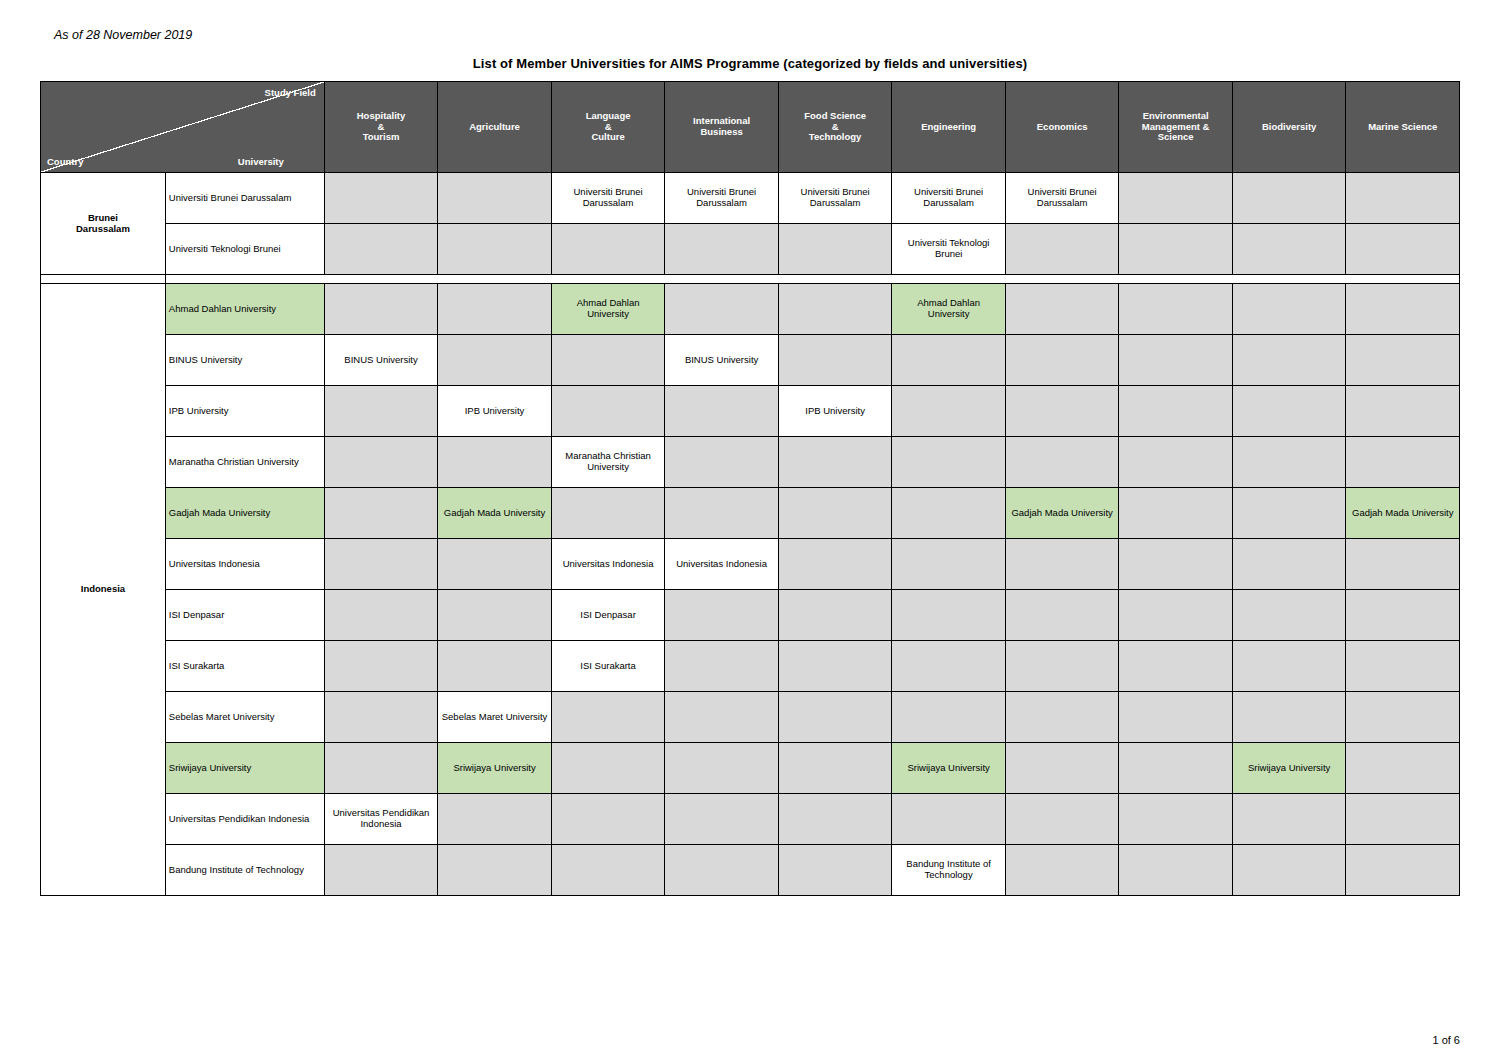As of 28 November 2019
List of Member Universities for AIMS Programme (categorized by fields and universities)
| Study Field Country University | Hospitality & Tourism | Agriculture | Language & Culture | International Business | Food Science & Technology | Engineering | Economics | Environmental Management & Science | Biodiversity | Marine Science |
| --- | --- | --- | --- | --- | --- | --- | --- | --- | --- | --- |
| Brunei Darussalam | Universiti Brunei Darussalam | | | Universiti Brunei Darussalam | Universiti Brunei Darussalam | Universiti Brunei Darussalam | Universiti Brunei Darussalam | Universiti Brunei Darussalam | | | |
| Universiti Teknologi Brunei | | | | | | Universiti Teknologi Brunei | | | | |
| Indonesia | Ahmad Dahlan University | | | Ahmad Dahlan University | | | Ahmad Dahlan University | | | | |
| BINUS University | BINUS University | | | BINUS University | | | | | | |
| IPB University | | IPB University | | | IPB University | | | | | |
| Maranatha Christian University | | | Maranatha Christian University | | | | | | | |
| Gadjah Mada University | | Gadjah Mada University | | | | | Gadjah Mada University | | | Gadjah Mada University |
| Universitas Indonesia | | | Universitas Indonesia | Universitas Indonesia | | | | | | |
| ISI Denpasar | | | ISI Denpasar | | | | | | | |
| ISI Surakarta | | | ISI Surakarta | | | | | | | |
| Sebelas Maret University | | Sebelas Maret University | | | | | | | | |
| Sriwijaya University | | Sriwijaya University | | | | Sriwijaya University | | | Sriwijaya University | |
| Universitas Pendidikan Indonesia | Universitas Pendidikan Indonesia | | | | | | | | | |
| Bandung Institute of Technology | | | | | | Bandung Institute of Technology | | | | |
1 of 6